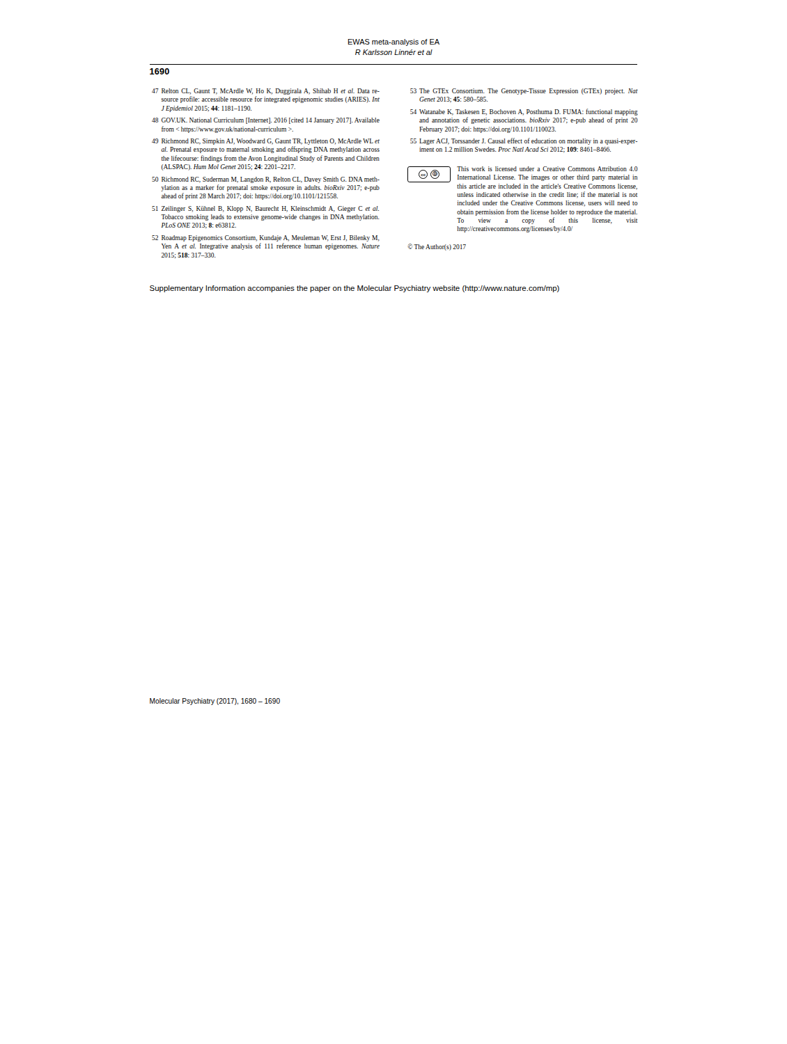EWAS meta-analysis of EA
R Karlsson Linnér et al
1690
47 Relton CL, Gaunt T, McArdle W, Ho K, Duggirala A, Shihab H et al. Data resource profile: accessible resource for integrated epigenomic studies (ARIES). Int J Epidemiol 2015; 44: 1181–1190.
48 GOV.UK. National Curriculum [Internet]. 2016 [cited 14 January 2017]. Available from < https://www.gov.uk/national-curriculum >.
49 Richmond RC, Simpkin AJ, Woodward G, Gaunt TR, Lyttleton O, McArdle WL et al. Prenatal exposure to maternal smoking and offspring DNA methylation across the lifecourse: findings from the Avon Longitudinal Study of Parents and Children (ALSPAC). Hum Mol Genet 2015; 24: 2201–2217.
50 Richmond RC, Suderman M, Langdon R, Relton CL, Davey Smith G. DNA methylation as a marker for prenatal smoke exposure in adults. bioRxiv 2017; e-pub ahead of print 28 March 2017; doi: https://doi.org/10.1101/121558.
51 Zeilinger S, Kühnel B, Klopp N, Baurecht H, Kleinschmidt A, Gieger C et al. Tobacco smoking leads to extensive genome-wide changes in DNA methylation. PLoS ONE 2013; 8: e63812.
52 Roadmap Epigenomics Consortium, Kundaje A, Meuleman W, Erst J, Bilenky M, Yen A et al. Integrative analysis of 111 reference human epigenomes. Nature 2015; 518: 317–330.
53 The GTEx Consortium. The Genotype-Tissue Expression (GTEx) project. Nat Genet 2013; 45: 580–585.
54 Watanabe K, Taskesen E, Bochoven A, Posthuma D. FUMA: functional mapping and annotation of genetic associations. bioRxiv 2017; e-pub ahead of print 20 February 2017; doi: https://doi.org/10.1101/110023.
55 Lager ACJ, Torssander J. Causal effect of education on mortality in a quasi-experiment on 1.2 million Swedes. Proc Natl Acad Sci 2012; 109: 8461–8466.
cc Ⓓ
This work is licensed under a Creative Commons Attribution 4.0 International License. The images or other third party material in this article are included in the article's Creative Commons license, unless indicated otherwise in the credit line; if the material is not included under the Creative Commons license, users will need to obtain permission from the license holder to reproduce the material. To view a copy of this license, visit http://creativecommons.org/licenses/by/4.0/
© The Author(s) 2017
Supplementary Information accompanies the paper on the Molecular Psychiatry website (http://www.nature.com/mp)
Molecular Psychiatry (2017), 1680 – 1690